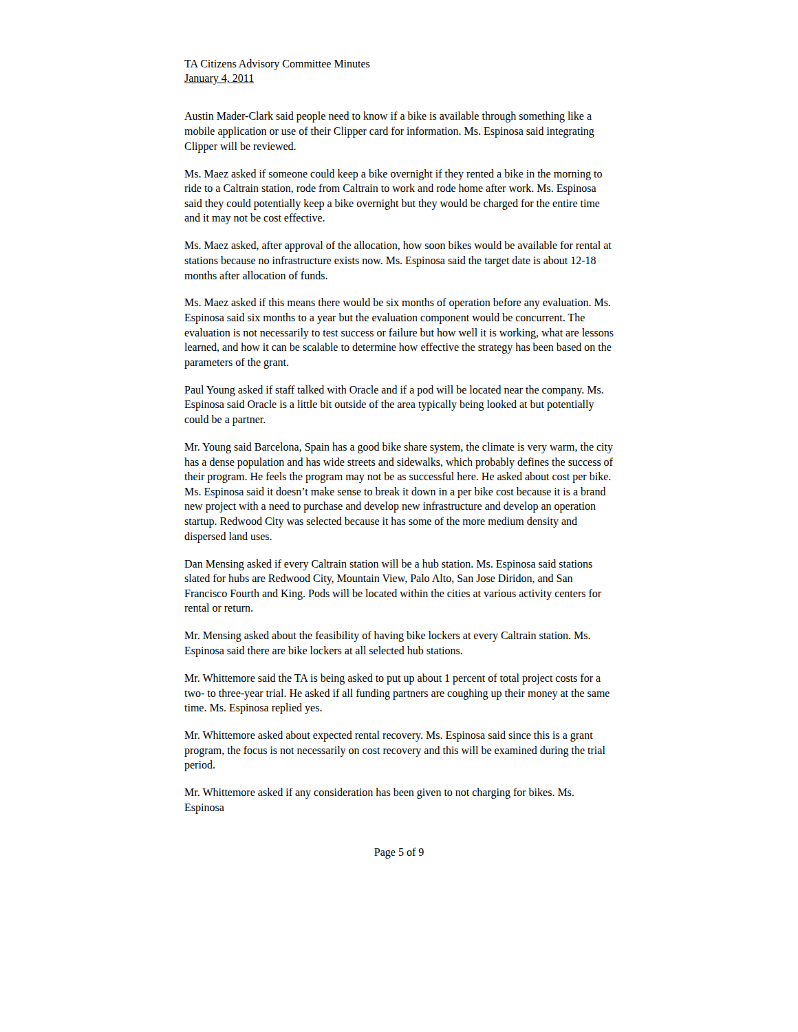TA Citizens Advisory Committee Minutes
January 4, 2011
Austin Mader-Clark said people need to know if a bike is available through something like a mobile application or use of their Clipper card for information. Ms. Espinosa said integrating Clipper will be reviewed.
Ms. Maez asked if someone could keep a bike overnight if they rented a bike in the morning to ride to a Caltrain station, rode from Caltrain to work and rode home after work. Ms. Espinosa said they could potentially keep a bike overnight but they would be charged for the entire time and it may not be cost effective.
Ms. Maez asked, after approval of the allocation, how soon bikes would be available for rental at stations because no infrastructure exists now. Ms. Espinosa said the target date is about 12-18 months after allocation of funds.
Ms. Maez asked if this means there would be six months of operation before any evaluation. Ms. Espinosa said six months to a year but the evaluation component would be concurrent. The evaluation is not necessarily to test success or failure but how well it is working, what are lessons learned, and how it can be scalable to determine how effective the strategy has been based on the parameters of the grant.
Paul Young asked if staff talked with Oracle and if a pod will be located near the company. Ms. Espinosa said Oracle is a little bit outside of the area typically being looked at but potentially could be a partner.
Mr. Young said Barcelona, Spain has a good bike share system, the climate is very warm, the city has a dense population and has wide streets and sidewalks, which probably defines the success of their program. He feels the program may not be as successful here. He asked about cost per bike. Ms. Espinosa said it doesn’t make sense to break it down in a per bike cost because it is a brand new project with a need to purchase and develop new infrastructure and develop an operation startup. Redwood City was selected because it has some of the more medium density and dispersed land uses.
Dan Mensing asked if every Caltrain station will be a hub station. Ms. Espinosa said stations slated for hubs are Redwood City, Mountain View, Palo Alto, San Jose Diridon, and San Francisco Fourth and King. Pods will be located within the cities at various activity centers for rental or return.
Mr. Mensing asked about the feasibility of having bike lockers at every Caltrain station. Ms. Espinosa said there are bike lockers at all selected hub stations.
Mr. Whittemore said the TA is being asked to put up about 1 percent of total project costs for a two- to three-year trial. He asked if all funding partners are coughing up their money at the same time. Ms. Espinosa replied yes.
Mr. Whittemore asked about expected rental recovery. Ms. Espinosa said since this is a grant program, the focus is not necessarily on cost recovery and this will be examined during the trial period.
Mr. Whittemore asked if any consideration has been given to not charging for bikes. Ms. Espinosa
Page 5 of 9